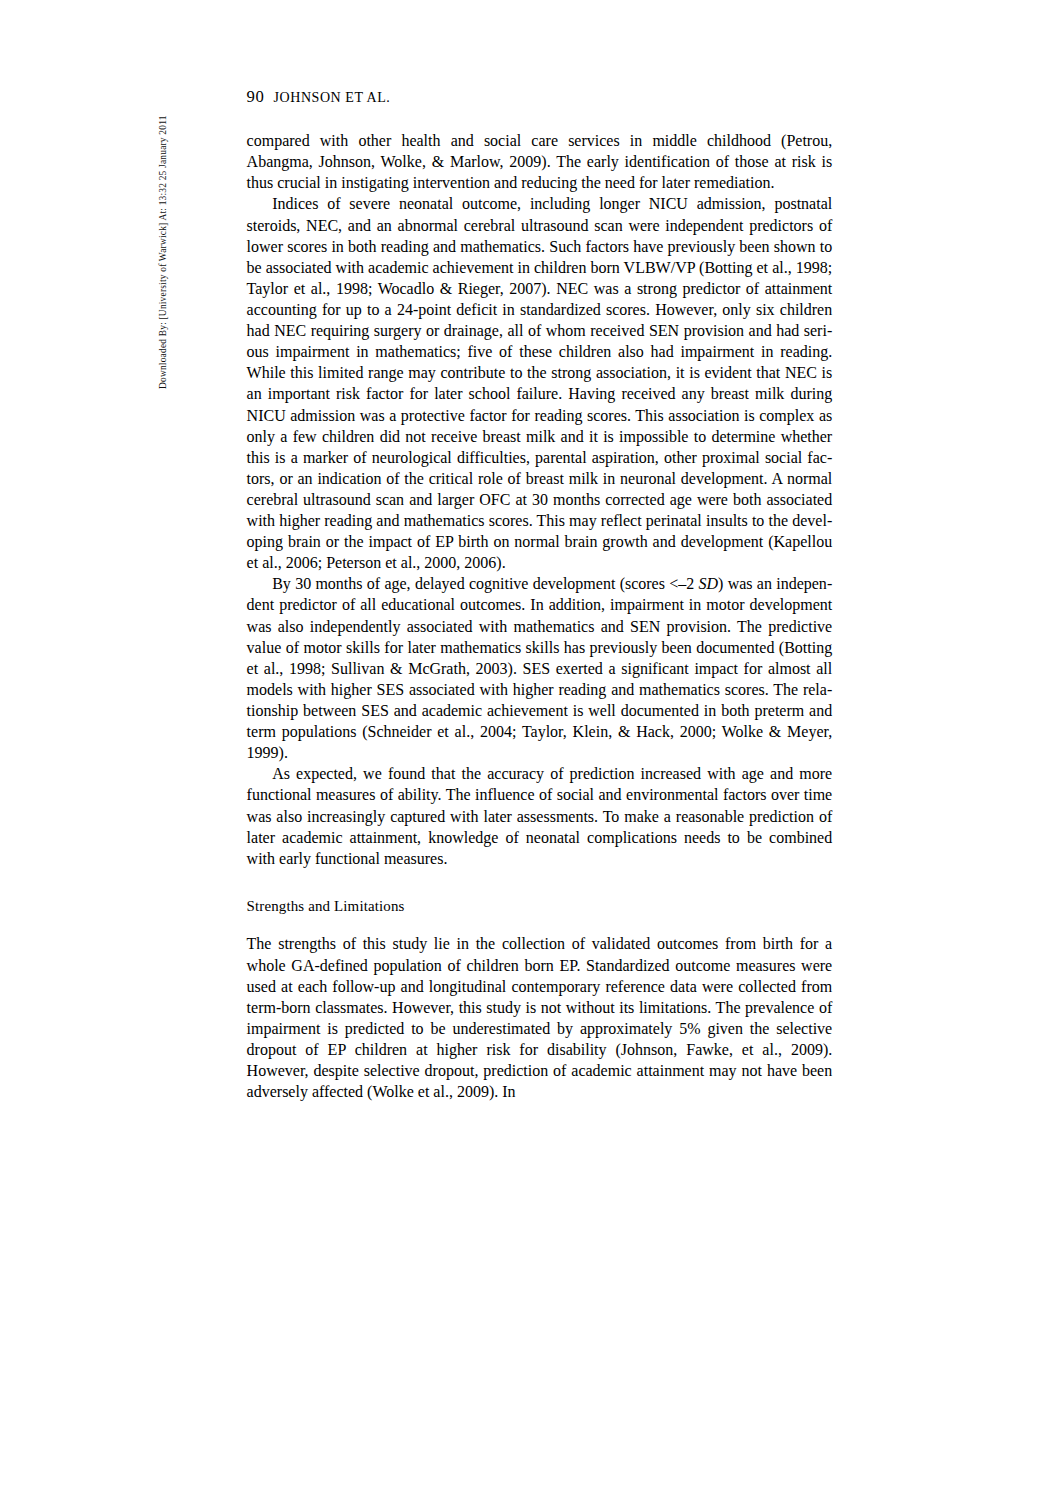Downloaded By: [University of Warwick] At: 13:32 25 January 2011
90 JOHNSON ET AL.
compared with other health and social care services in middle childhood (Petrou, Abangma, Johnson, Wolke, & Marlow, 2009). The early identification of those at risk is thus crucial in instigating intervention and reducing the need for later remediation.
Indices of severe neonatal outcome, including longer NICU admission, postnatal steroids, NEC, and an abnormal cerebral ultrasound scan were independent predictors of lower scores in both reading and mathematics. Such factors have previously been shown to be associated with academic achievement in children born VLBW/VP (Botting et al., 1998; Taylor et al., 1998; Wocadlo & Rieger, 2007). NEC was a strong predictor of attainment accounting for up to a 24-point deficit in standardized scores. However, only six children had NEC requiring surgery or drainage, all of whom received SEN provision and had serious impairment in mathematics; five of these children also had impairment in reading. While this limited range may contribute to the strong association, it is evident that NEC is an important risk factor for later school failure. Having received any breast milk during NICU admission was a protective factor for reading scores. This association is complex as only a few children did not receive breast milk and it is impossible to determine whether this is a marker of neurological difficulties, parental aspiration, other proximal social factors, or an indication of the critical role of breast milk in neuronal development. A normal cerebral ultrasound scan and larger OFC at 30 months corrected age were both associated with higher reading and mathematics scores. This may reflect perinatal insults to the developing brain or the impact of EP birth on normal brain growth and development (Kapellou et al., 2006; Peterson et al., 2000, 2006).
By 30 months of age, delayed cognitive development (scores <–2 SD) was an independent predictor of all educational outcomes. In addition, impairment in motor development was also independently associated with mathematics and SEN provision. The predictive value of motor skills for later mathematics skills has previously been documented (Botting et al., 1998; Sullivan & McGrath, 2003). SES exerted a significant impact for almost all models with higher SES associated with higher reading and mathematics scores. The relationship between SES and academic achievement is well documented in both preterm and term populations (Schneider et al., 2004; Taylor, Klein, & Hack, 2000; Wolke & Meyer, 1999).
As expected, we found that the accuracy of prediction increased with age and more functional measures of ability. The influence of social and environmental factors over time was also increasingly captured with later assessments. To make a reasonable prediction of later academic attainment, knowledge of neonatal complications needs to be combined with early functional measures.
Strengths and Limitations
The strengths of this study lie in the collection of validated outcomes from birth for a whole GA-defined population of children born EP. Standardized outcome measures were used at each follow-up and longitudinal contemporary reference data were collected from term-born classmates. However, this study is not without its limitations. The prevalence of impairment is predicted to be underestimated by approximately 5% given the selective dropout of EP children at higher risk for disability (Johnson, Fawke, et al., 2009). However, despite selective dropout, prediction of academic attainment may not have been adversely affected (Wolke et al., 2009). In